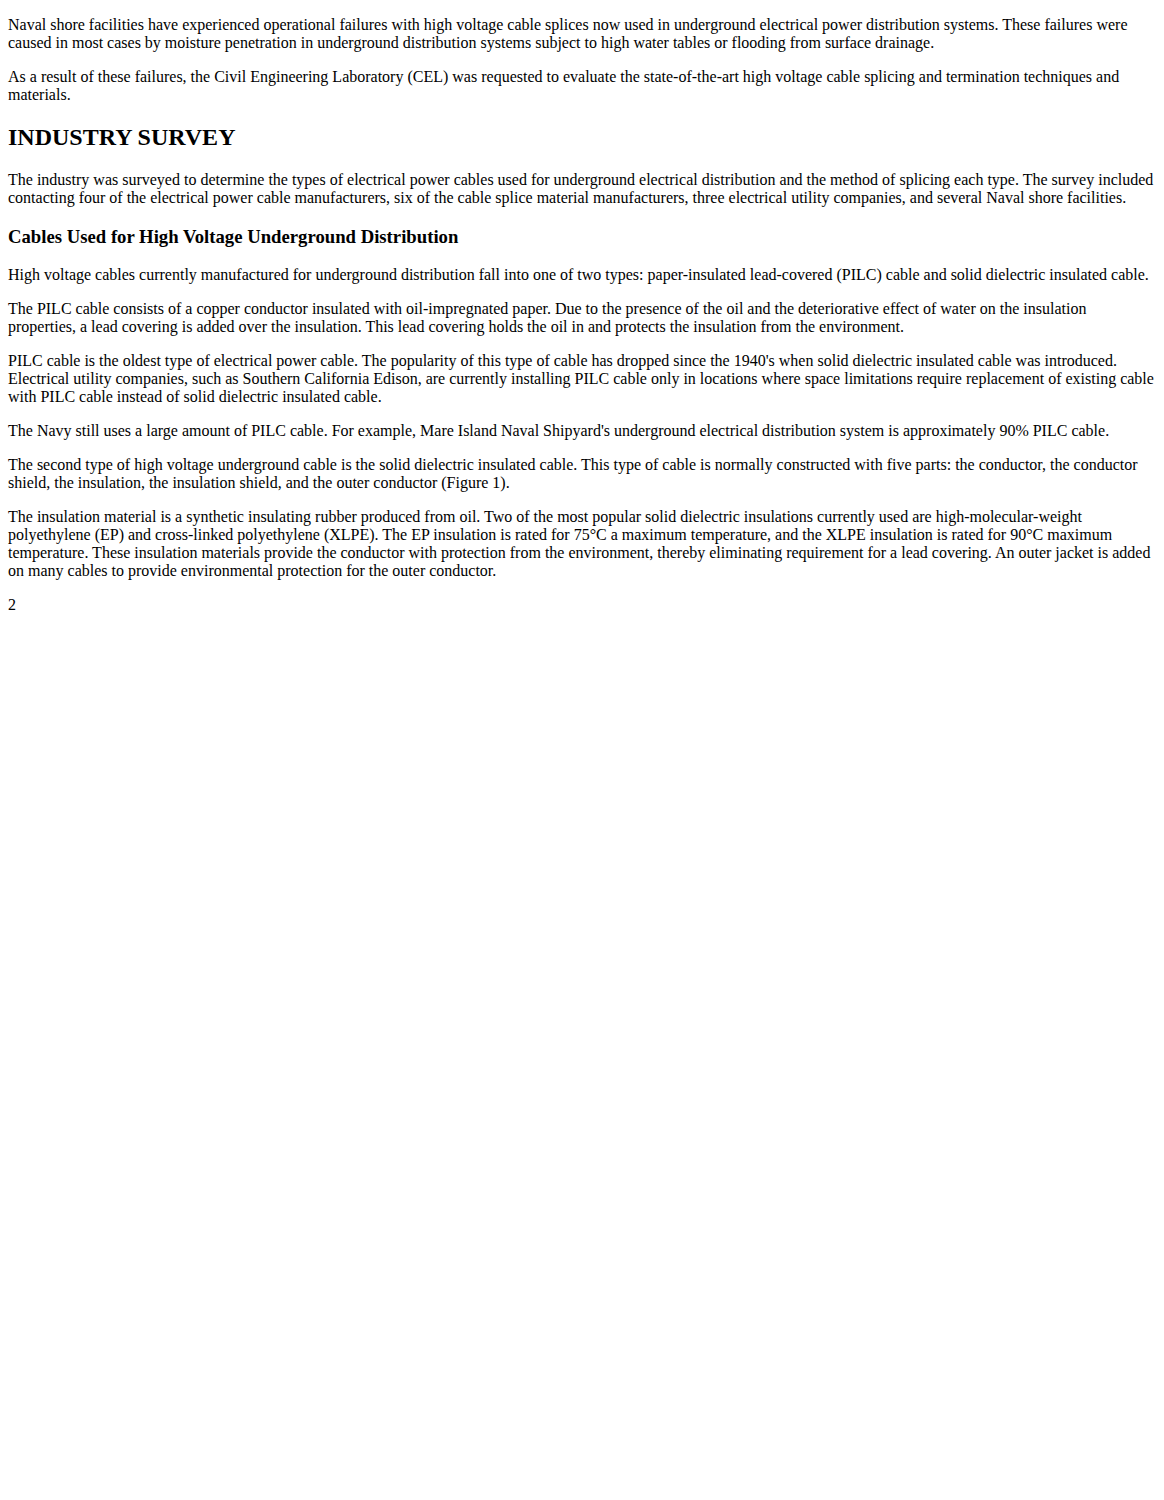Naval shore facilities have experienced operational failures with high voltage cable splices now used in underground electrical power distribution systems. These failures were caused in most cases by moisture penetration in underground distribution systems subject to high water tables or flooding from surface drainage.
As a result of these failures, the Civil Engineering Laboratory (CEL) was requested to evaluate the state-of-the-art high voltage cable splicing and termination techniques and materials.
INDUSTRY SURVEY
The industry was surveyed to determine the types of electrical power cables used for underground electrical distribution and the method of splicing each type. The survey included contacting four of the electrical power cable manufacturers, six of the cable splice material manufacturers, three electrical utility companies, and several Naval shore facilities.
Cables Used for High Voltage Underground Distribution
High voltage cables currently manufactured for underground distribution fall into one of two types: paper-insulated lead-covered (PILC) cable and solid dielectric insulated cable.
The PILC cable consists of a copper conductor insulated with oil-impregnated paper. Due to the presence of the oil and the deteriorative effect of water on the insulation properties, a lead covering is added over the insulation. This lead covering holds the oil in and protects the insulation from the environment.
PILC cable is the oldest type of electrical power cable. The popularity of this type of cable has dropped since the 1940's when solid dielectric insulated cable was introduced. Electrical utility companies, such as Southern California Edison, are currently installing PILC cable only in locations where space limitations require replacement of existing cable with PILC cable instead of solid dielectric insulated cable.
The Navy still uses a large amount of PILC cable. For example, Mare Island Naval Shipyard's underground electrical distribution system is approximately 90% PILC cable.
The second type of high voltage underground cable is the solid dielectric insulated cable. This type of cable is normally constructed with five parts: the conductor, the conductor shield, the insulation, the insulation shield, and the outer conductor (Figure 1).
The insulation material is a synthetic insulating rubber produced from oil. Two of the most popular solid dielectric insulations currently used are high-molecular-weight polyethylene (EP) and cross-linked polyethylene (XLPE). The EP insulation is rated for 75°C a maximum temperature, and the XLPE insulation is rated for 90°C maximum temperature. These insulation materials provide the conductor with protection from the environment, thereby eliminating requirement for a lead covering. An outer jacket is added on many cables to provide environmental protection for the outer conductor.
2